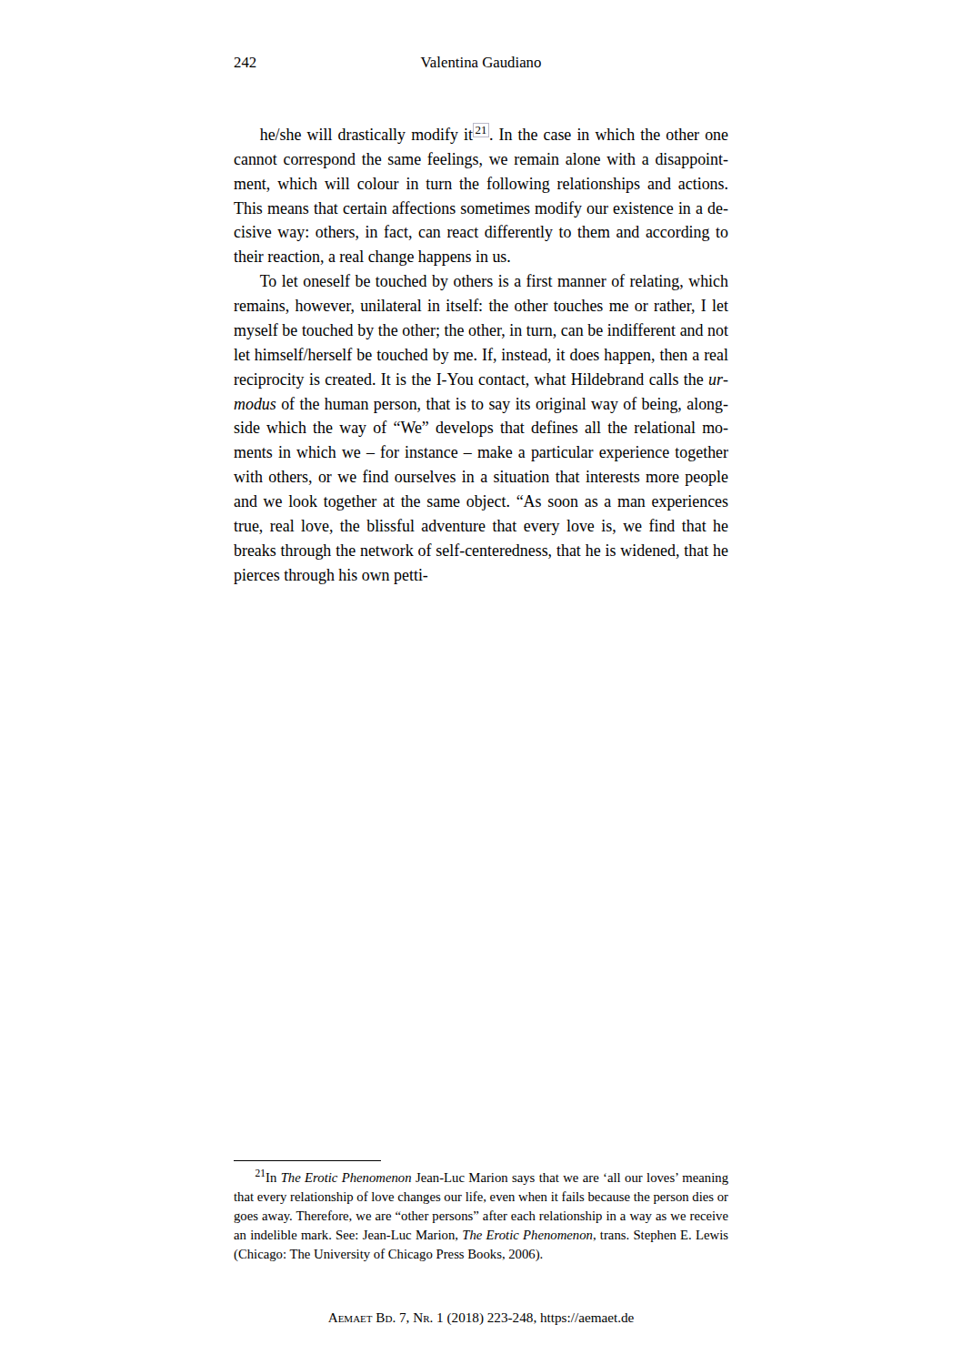242 Valentina Gaudiano
he/she will drastically modify it21. In the case in which the other one cannot correspond the same feelings, we remain alone with a disappointment, which will colour in turn the following relationships and actions. This means that certain affections sometimes modify our existence in a decisive way: others, in fact, can react differently to them and according to their reaction, a real change happens in us.
To let oneself be touched by others is a first manner of relating, which remains, however, unilateral in itself: the other touches me or rather, I let myself be touched by the other; the other, in turn, can be indifferent and not let himself/herself be touched by me. If, instead, it does happen, then a real reciprocity is created. It is the I-You contact, what Hildebrand calls the urmodus of the human person, that is to say its original way of being, alongside which the way of “We” develops that defines all the relational moments in which we – for instance – make a particular experience together with others, or we find ourselves in a situation that interests more people and we look together at the same object. “As soon as a man experiences true, real love, the blissful adventure that every love is, we find that he breaks through the network of self-centeredness, that he is widened, that he pierces through his own petti-
21 In The Erotic Phenomenon Jean-Luc Marion says that we are ‘all our loves’ meaning that every relationship of love changes our life, even when it fails because the person dies or goes away. Therefore, we are “other persons” after each relationship in a way as we receive an indelible mark. See: Jean-Luc Marion, The Erotic Phenomenon, trans. Stephen E. Lewis (Chicago: The University of Chicago Press Books, 2006).
Aemaet Bd. 7, Nr. 1 (2018) 223-248, https://aemaet.de